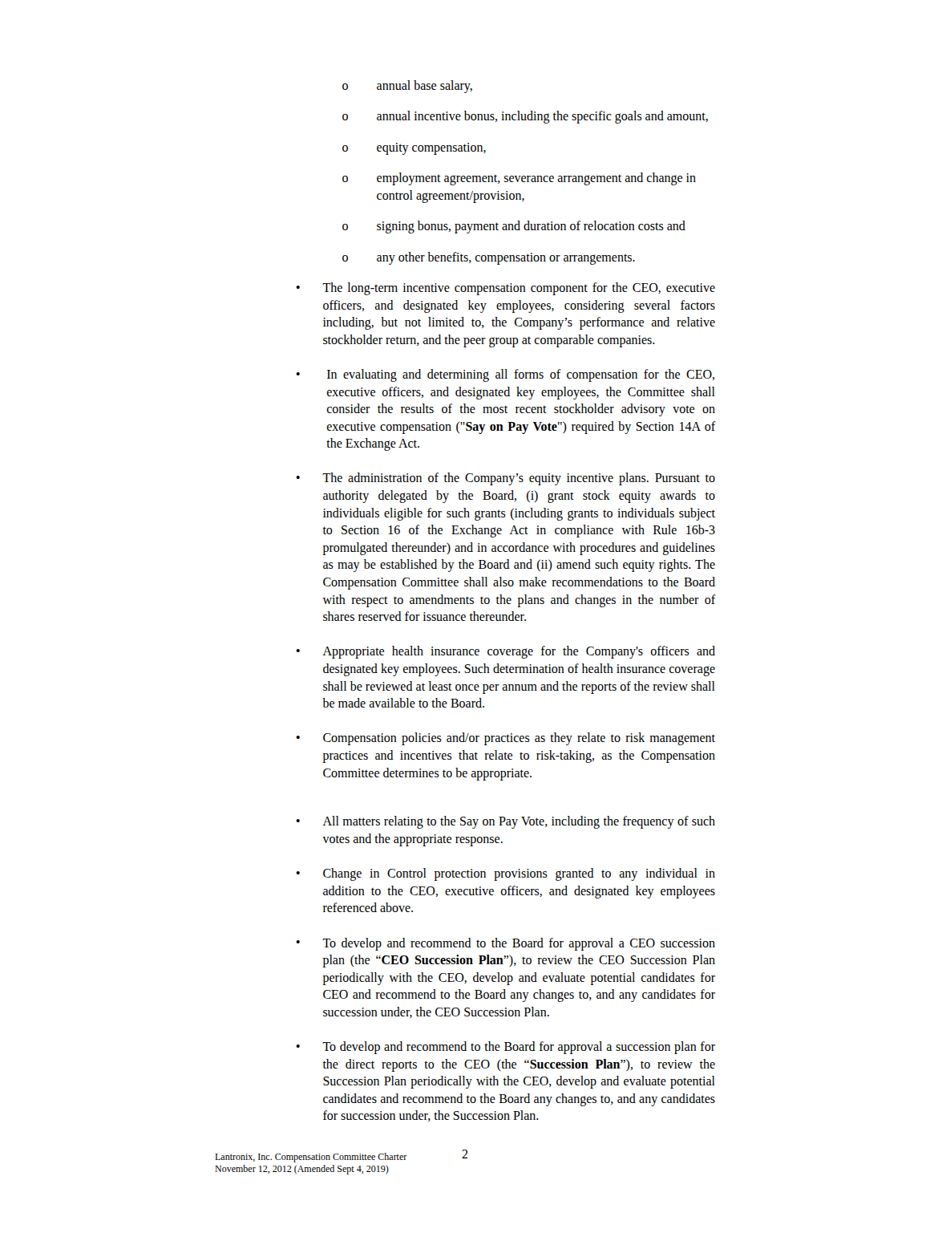annual base salary,
annual incentive bonus, including the specific goals and amount,
equity compensation,
employment agreement, severance arrangement and change in control agreement/provision,
signing bonus, payment and duration of relocation costs and
any other benefits, compensation or arrangements.
The long-term incentive compensation component for the CEO, executive officers, and designated key employees, considering several factors including, but not limited to, the Company’s performance and relative stockholder return, and the peer group at comparable companies.
In evaluating and determining all forms of compensation for the CEO, executive officers, and designated key employees, the Committee shall consider the results of the most recent stockholder advisory vote on executive compensation ("Say on Pay Vote") required by Section 14A of the Exchange Act.
The administration of the Company’s equity incentive plans. Pursuant to authority delegated by the Board, (i) grant stock equity awards to individuals eligible for such grants (including grants to individuals subject to Section 16 of the Exchange Act in compliance with Rule 16b-3 promulgated thereunder) and in accordance with procedures and guidelines as may be established by the Board and (ii) amend such equity rights. The Compensation Committee shall also make recommendations to the Board with respect to amendments to the plans and changes in the number of shares reserved for issuance thereunder.
Appropriate health insurance coverage for the Company's officers and designated key employees. Such determination of health insurance coverage shall be reviewed at least once per annum and the reports of the review shall be made available to the Board.
Compensation policies and/or practices as they relate to risk management practices and incentives that relate to risk-taking, as the Compensation Committee determines to be appropriate.
All matters relating to the Say on Pay Vote, including the frequency of such votes and the appropriate response.
Change in Control protection provisions granted to any individual in addition to the CEO, executive officers, and designated key employees referenced above.
To develop and recommend to the Board for approval a CEO succession plan (the “CEO Succession Plan”), to review the CEO Succession Plan periodically with the CEO, develop and evaluate potential candidates for CEO and recommend to the Board any changes to, and any candidates for succession under, the CEO Succession Plan.
To develop and recommend to the Board for approval a succession plan for the direct reports to the CEO (the “Succession Plan”), to review the Succession Plan periodically with the CEO, develop and evaluate potential candidates and recommend to the Board any changes to, and any candidates for succession under, the Succession Plan.
2
Lantronix, Inc. Compensation Committee Charter
November 12, 2012 (Amended Sept 4, 2019)